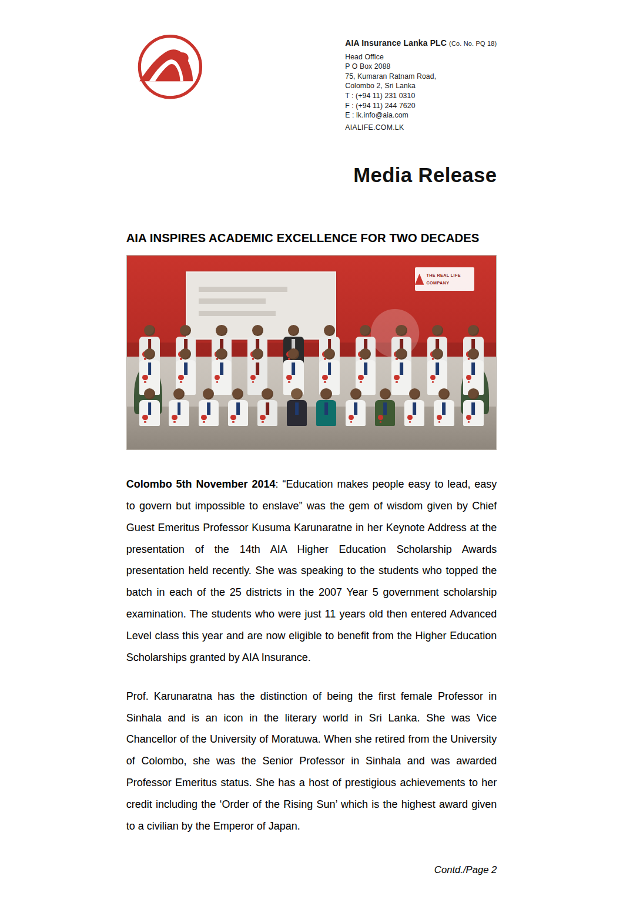AIA Insurance Lanka PLC (Co. No. PQ 18)
Head Office
P O Box 2088
75, Kumaran Ratnam Road,
Colombo 2, Sri Lanka
T : (+94 11) 231 0310
F : (+94 11) 244 7620
E : lk.info@aia.com
AIALIFE.COM.LK
Media Release
AIA INSPIRES ACADEMIC EXCELLENCE FOR TWO DECADES
The Real Life Company
Colombo 5th November 2014: “Education makes people easy to lead, easy to govern but impossible to enslave” was the gem of wisdom given by Chief Guest Emeritus Professor Kusuma Karunaratne in her Keynote Address at the presentation of the 14th AIA Higher Education Scholarship Awards presentation held recently. She was speaking to the students who topped the batch in each of the 25 districts in the 2007 Year 5 government scholarship examination. The students who were just 11 years old then entered Advanced Level class this year and are now eligible to benefit from the Higher Education Scholarships granted by AIA Insurance.
Prof. Karunaratna has the distinction of being the first female Professor in Sinhala and is an icon in the literary world in Sri Lanka. She was Vice Chancellor of the University of Moratuwa. When she retired from the University of Colombo, she was the Senior Professor in Sinhala and was awarded Professor Emeritus status. She has a host of prestigious achievements to her credit including the ‘Order of the Rising Sun’ which is the highest award given to a civilian by the Emperor of Japan.
Contd./Page 2